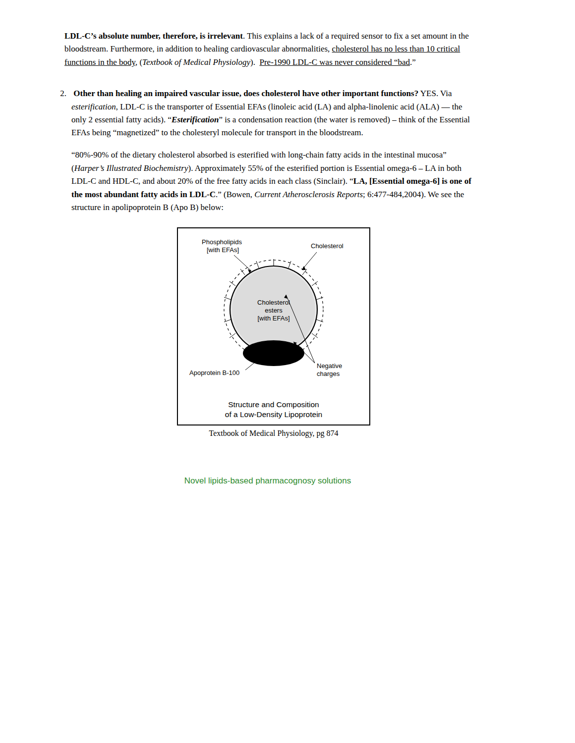LDL-C’s absolute number, therefore, is irrelevant. This explains a lack of a required sensor to fix a set amount in the bloodstream. Furthermore, in addition to healing cardiovascular abnormalities, cholesterol has no less than 10 critical functions in the body, (Textbook of Medical Physiology). Pre-1990 LDL-C was never considered “bad.”
2.
Other than healing an impaired vascular issue, does cholesterol have other important functions? YES. Via esterification, LDL-C is the transporter of Essential EFAs (linoleic acid (LA) and alpha-linolenic acid (ALA) — the only 2 essential fatty acids). “Esterification” is a condensation reaction (the water is removed) – think of the Essential EFAs being “magnetized” to the cholesteryl molecule for transport in the bloodstream.
“80%-90% of the dietary cholesterol absorbed is esterified with long-chain fatty acids in the intestinal mucosa” (Harper’s Illustrated Biochemistry). Approximately 55% of the esterified portion is Essential omega-6 – LA in both LDL-C and HDL-C, and about 20% of the free fatty acids in each class (Sinclair). “LA, [Essential omega-6] is one of the most abundant fatty acids in LDL-C.” (Bowen, Current Atherosclerosis Reports; 6:477-484,2004). We see the structure in apolipoprotein B (Apo B) below:
Phospholipids [with EFAs] Cholesterol Cholesterol esters [with EFAs] Apoprotein B-100 Negative charges
Structure and Composition
of a Low-Density Lipoprotein
Textbook of Medical Physiology, pg 874
Novel lipids-based pharmacognosy solutions